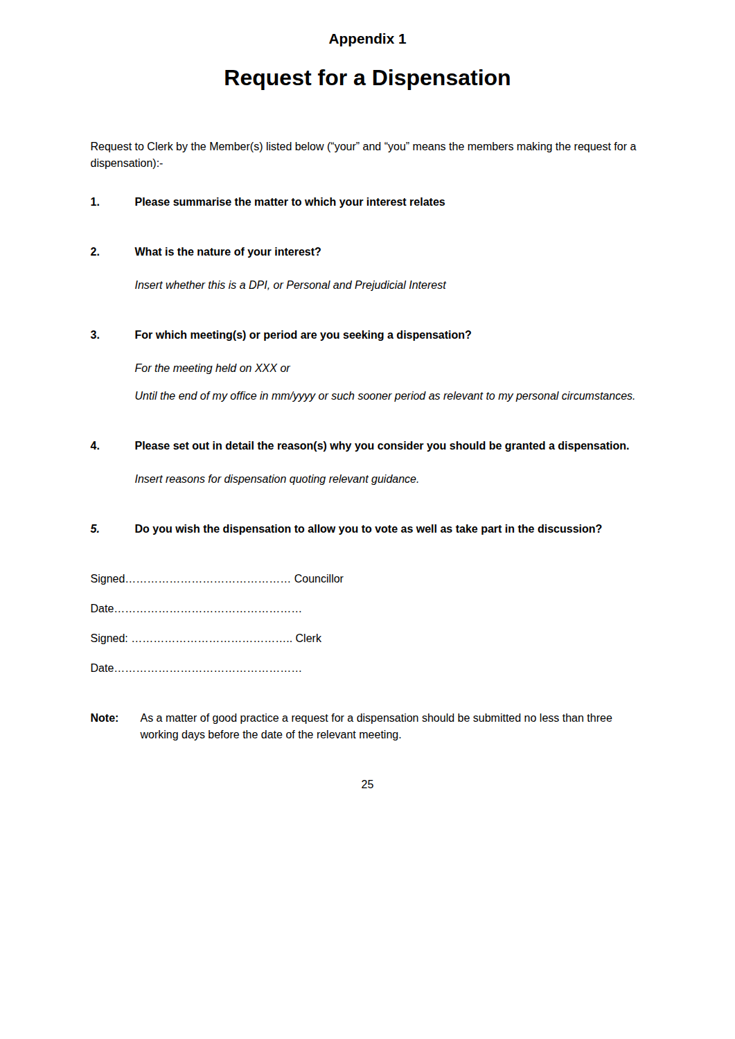Appendix 1
Request for a Dispensation
Request to Clerk by the Member(s) listed below (“your” and “you” means the members making the request for a dispensation):-
Please summarise the matter to which your interest relates
What is the nature of your interest? Insert whether this is a DPI, or Personal and Prejudicial Interest
For which meeting(s) or period are you seeking a dispensation? For the meeting held on XXX or Until the end of my office in mm/yyyy or such sooner period as relevant to my personal circumstances.
Please set out in detail the reason(s) why you consider you should be granted a dispensation. Insert reasons for dispensation quoting relevant guidance.
Do you wish the dispensation to allow you to vote as well as take part in the discussion?
Signed……………………………………… Councillor
Date……………………………………………
Signed: …………………………………….. Clerk
Date……………………………………………
Note: As a matter of good practice a request for a dispensation should be submitted no less than three working days before the date of the relevant meeting.
25